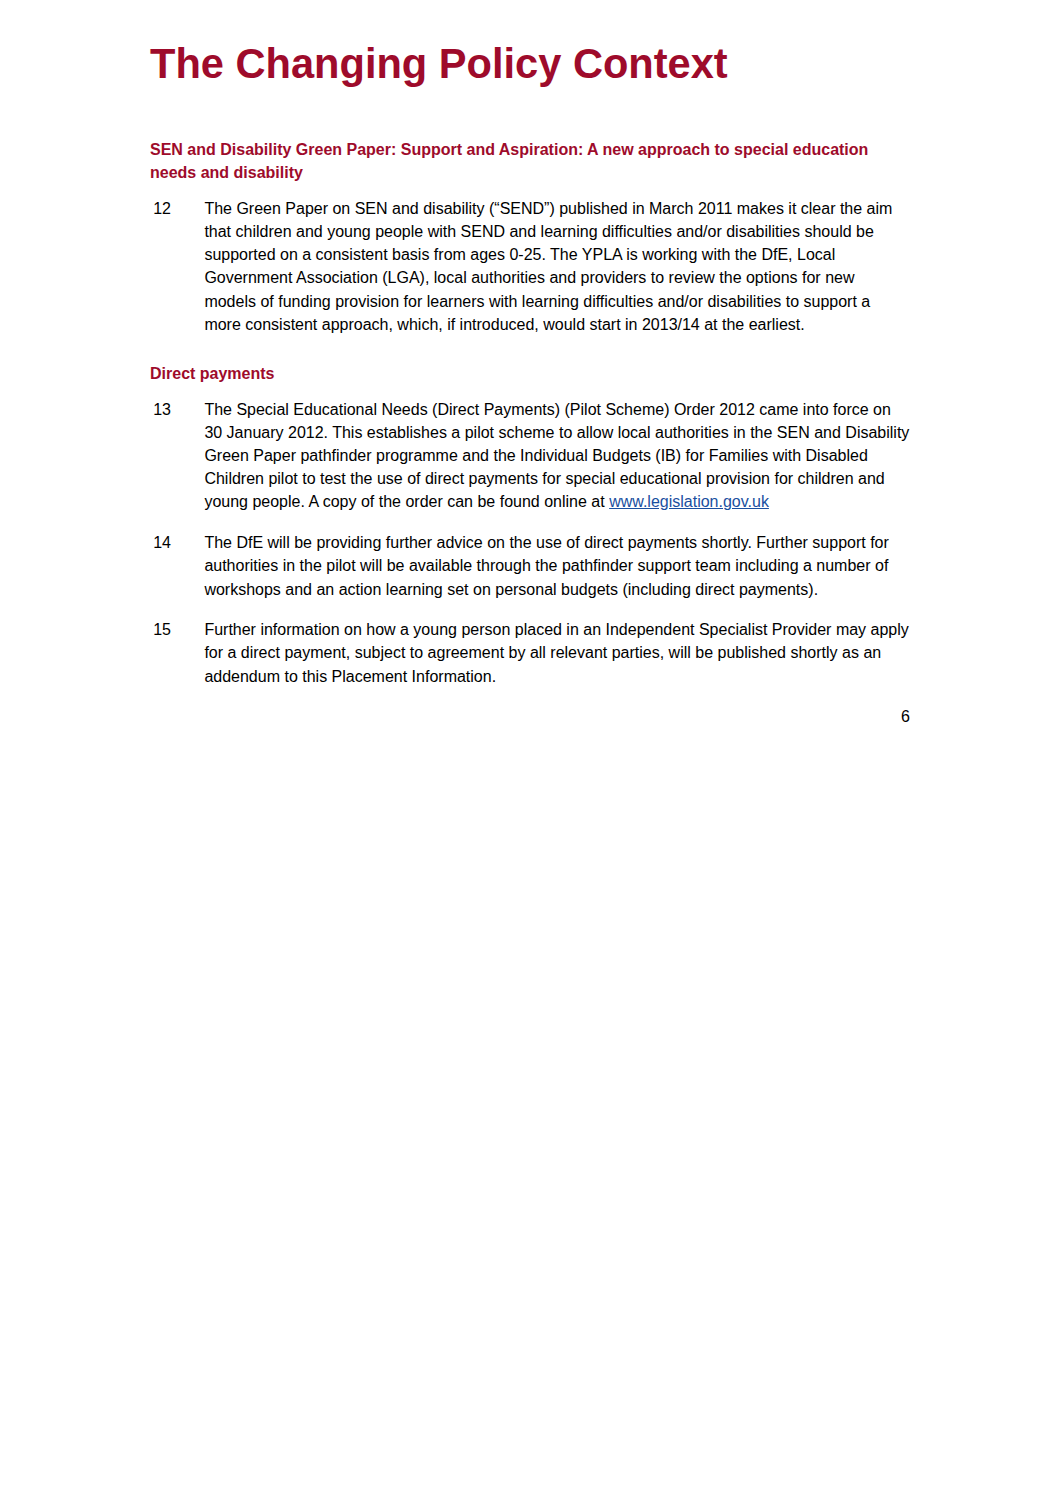The Changing Policy Context
SEN and Disability Green Paper: Support and Aspiration: A new approach to special education needs and disability
12
The Green Paper on SEN and disability (“SEND”) published in March 2011 makes it clear the aim that children and young people with SEND and learning difficulties and/or disabilities should be supported on a consistent basis from ages 0-25. The YPLA is working with the DfE, Local Government Association (LGA), local authorities and providers to review the options for new models of funding provision for learners with learning difficulties and/or disabilities to support a more consistent approach, which, if introduced, would start in 2013/14 at the earliest.
Direct payments
13
The Special Educational Needs (Direct Payments) (Pilot Scheme) Order 2012 came into force on 30 January 2012. This establishes a pilot scheme to allow local authorities in the SEN and Disability Green Paper pathfinder programme and the Individual Budgets (IB) for Families with Disabled Children pilot to test the use of direct payments for special educational provision for children and young people. A copy of the order can be found online at www.legislation.gov.uk
14
The DfE will be providing further advice on the use of direct payments shortly. Further support for authorities in the pilot will be available through the pathfinder support team including a number of workshops and an action learning set on personal budgets (including direct payments).
15
Further information on how a young person placed in an Independent Specialist Provider may apply for a direct payment, subject to agreement by all relevant parties, will be published shortly as an addendum to this Placement Information.
6